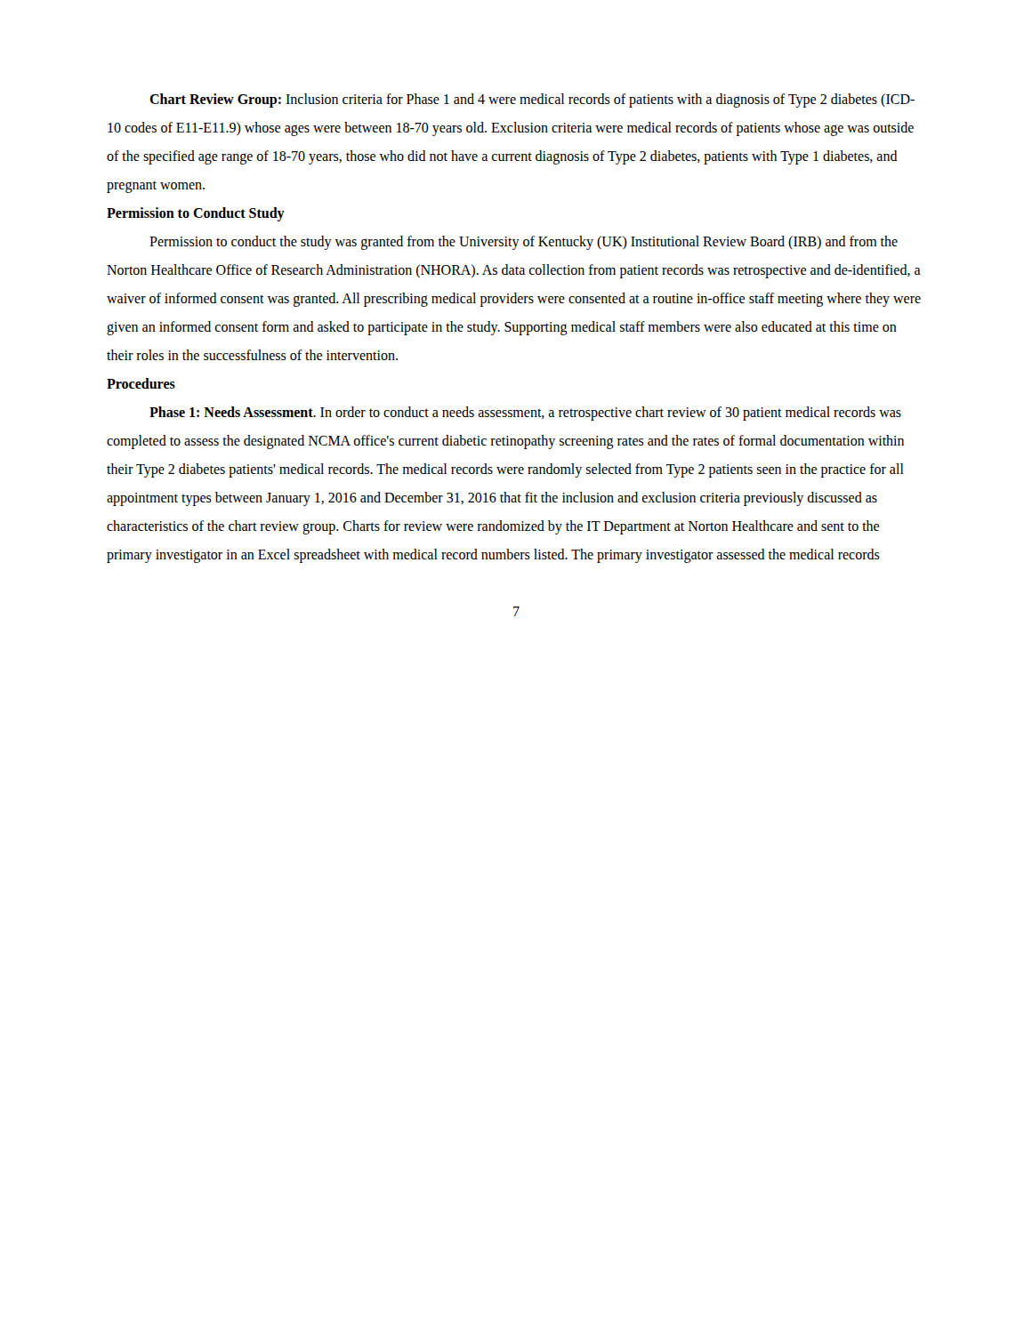Chart Review Group: Inclusion criteria for Phase 1 and 4 were medical records of patients with a diagnosis of Type 2 diabetes (ICD-10 codes of E11-E11.9) whose ages were between 18-70 years old. Exclusion criteria were medical records of patients whose age was outside of the specified age range of 18-70 years, those who did not have a current diagnosis of Type 2 diabetes, patients with Type 1 diabetes, and pregnant women.
Permission to Conduct Study
Permission to conduct the study was granted from the University of Kentucky (UK) Institutional Review Board (IRB) and from the Norton Healthcare Office of Research Administration (NHORA). As data collection from patient records was retrospective and de-identified, a waiver of informed consent was granted. All prescribing medical providers were consented at a routine in-office staff meeting where they were given an informed consent form and asked to participate in the study. Supporting medical staff members were also educated at this time on their roles in the successfulness of the intervention.
Procedures
Phase 1: Needs Assessment. In order to conduct a needs assessment, a retrospective chart review of 30 patient medical records was completed to assess the designated NCMA office's current diabetic retinopathy screening rates and the rates of formal documentation within their Type 2 diabetes patients' medical records. The medical records were randomly selected from Type 2 patients seen in the practice for all appointment types between January 1, 2016 and December 31, 2016 that fit the inclusion and exclusion criteria previously discussed as characteristics of the chart review group. Charts for review were randomized by the IT Department at Norton Healthcare and sent to the primary investigator in an Excel spreadsheet with medical record numbers listed. The primary investigator assessed the medical records
7